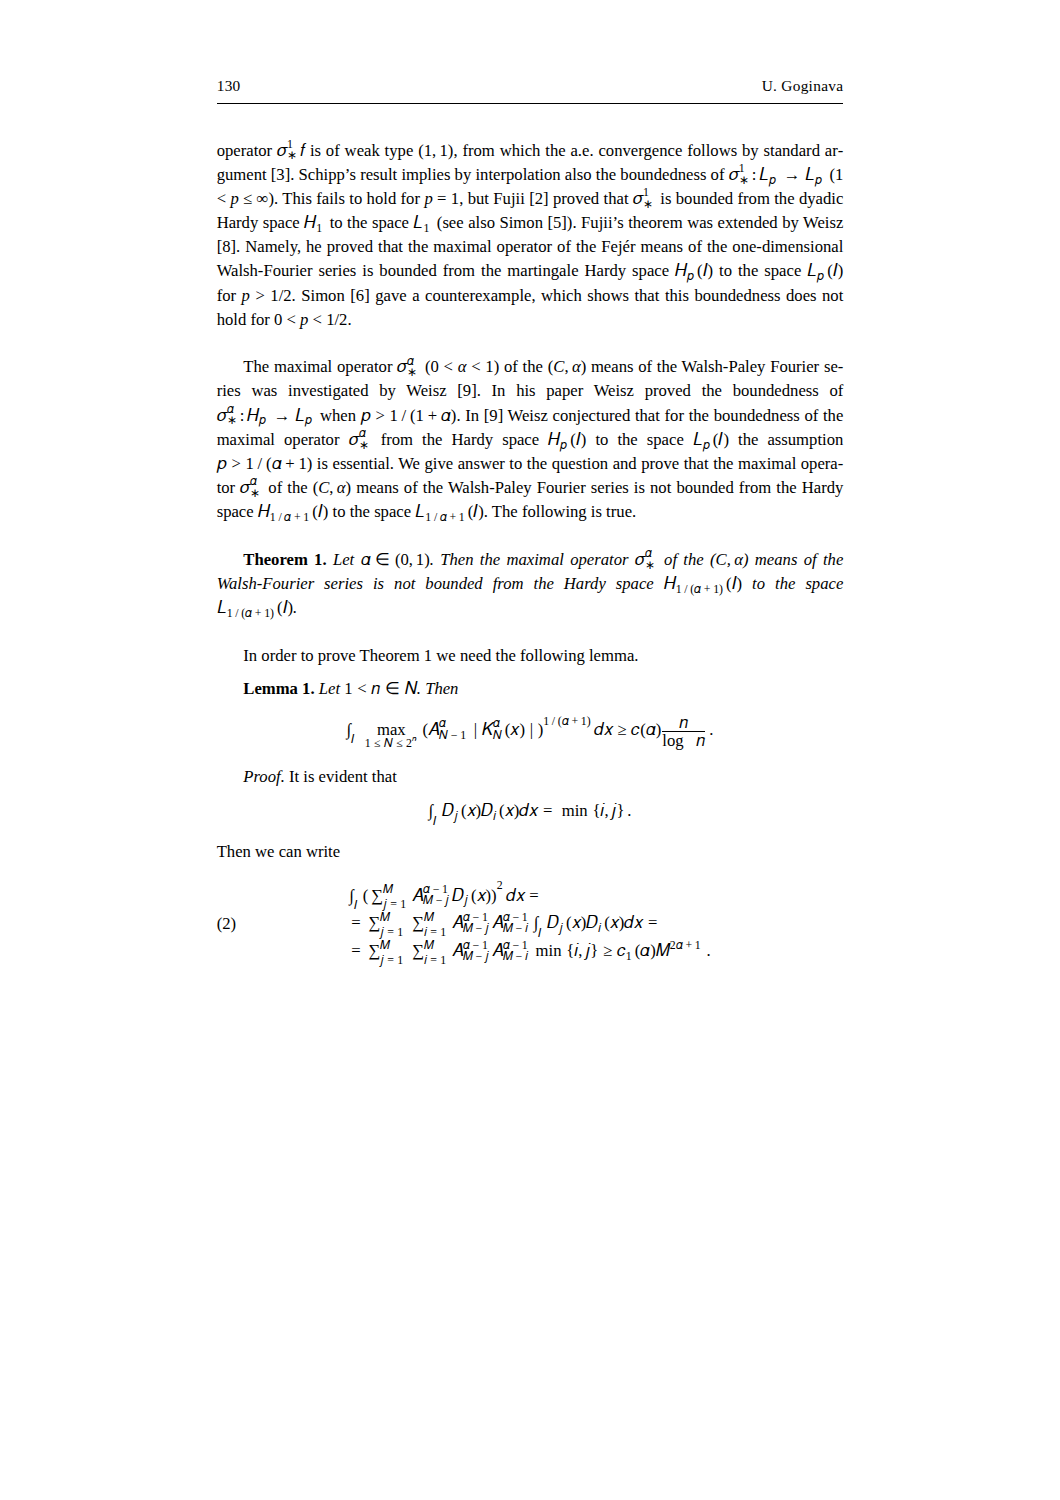130 U. Goginava
operator σ∗1f is of weak type (1, 1), from which the a.e. convergence follows by standard argument [3]. Schipp’s result implies by interpolation also the boundedness of σ∗1:Lp→Lp (1 < p ≤ ∞). This fails to hold for p = 1, but Fujii [2] proved that σ∗1 is bounded from the dyadic Hardy space H1 to the space L1 (see also Simon [5]). Fujii’s theorem was extended by Weisz [8]. Namely, he proved that the maximal operator of the Fejér means of the one-dimensional Walsh-Fourier series is bounded from the martingale Hardy space Hp(I) to the space Lp(I) for p > 1/2. Simon [6] gave a counterexample, which shows that this boundedness does not hold for 0 < p < 1/2.
The maximal operator σ∗α (0 < α < 1) of the (C, α) means of the Walsh-Paley Fourier series was investigated by Weisz [9]. In his paper Weisz proved the boundedness of σ∗α:Hp→Lp when p>1/(1+α). In [9] Weisz conjectured that for the boundedness of the maximal operator σ∗α from the Hardy space Hp(I) to the space Lp(I) the assumption p>1/(α+1) is essential. We give answer to the question and prove that the maximal operator σ∗α of the (C, α) means of the Walsh-Paley Fourier series is not bounded from the Hardy space H1/α+1(I) to the space L1/α+1(I). The following is true.
Theorem 1. Let α∈(0,1). Then the maximal operator σ∗α of the (C, α) means of the Walsh-Fourier series is not bounded from the Hardy space H1/(α+1)(I) to the space L1/(α+1)(I).
In order to prove Theorem 1 we need the following lemma.
Lemma 1. Let 1<n∈N. Then
∫I max 1≤N≤2n ( AN−1α | KNα (x) | ) 1/(α+1) dx ≥ c(α) n log n .
Proof. It is evident that
∫I Dj(x) Di(x) dx = min {i,j} .
Then we can write
(2)
∫I ( ∑ j=1 M AM−jα−1 Dj(x) ) 2 dx = = ∑ j=1 M ∑ i=1 M AM−jα−1 AM−iα−1 ∫I Dj(x) Di(x) dx = = ∑ j=1 M ∑ i=1 M AM−jα−1 AM−iα−1 min {i,j} ≥ c1 (α) M2α+1 .